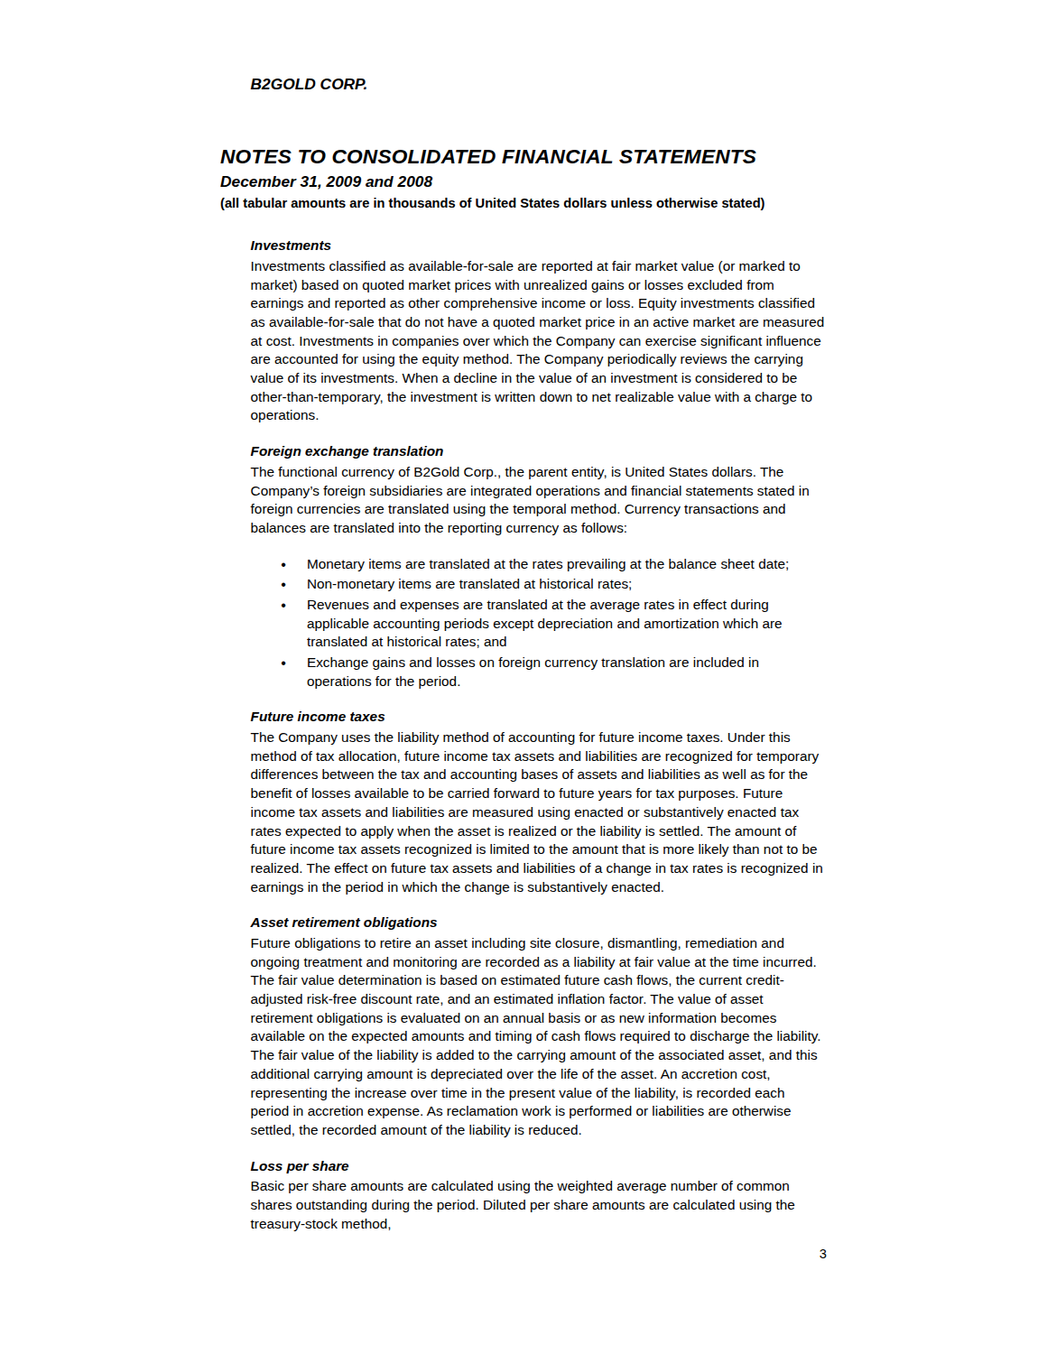B2GOLD CORP.
NOTES TO CONSOLIDATED FINANCIAL STATEMENTS
December 31, 2009 and 2008
(all tabular amounts are in thousands of United States dollars unless otherwise stated)
Investments
Investments classified as available-for-sale are reported at fair market value (or marked to market) based on quoted market prices with unrealized gains or losses excluded from earnings and reported as other comprehensive income or loss. Equity investments classified as available-for-sale that do not have a quoted market price in an active market are measured at cost. Investments in companies over which the Company can exercise significant influence are accounted for using the equity method. The Company periodically reviews the carrying value of its investments. When a decline in the value of an investment is considered to be other-than-temporary, the investment is written down to net realizable value with a charge to operations.
Foreign exchange translation
The functional currency of B2Gold Corp., the parent entity, is United States dollars. The Company’s foreign subsidiaries are integrated operations and financial statements stated in foreign currencies are translated using the temporal method. Currency transactions and balances are translated into the reporting currency as follows:
Monetary items are translated at the rates prevailing at the balance sheet date;
Non-monetary items are translated at historical rates;
Revenues and expenses are translated at the average rates in effect during applicable accounting periods except depreciation and amortization which are translated at historical rates; and
Exchange gains and losses on foreign currency translation are included in operations for the period.
Future income taxes
The Company uses the liability method of accounting for future income taxes. Under this method of tax allocation, future income tax assets and liabilities are recognized for temporary differences between the tax and accounting bases of assets and liabilities as well as for the benefit of losses available to be carried forward to future years for tax purposes. Future income tax assets and liabilities are measured using enacted or substantively enacted tax rates expected to apply when the asset is realized or the liability is settled. The amount of future income tax assets recognized is limited to the amount that is more likely than not to be realized. The effect on future tax assets and liabilities of a change in tax rates is recognized in earnings in the period in which the change is substantively enacted.
Asset retirement obligations
Future obligations to retire an asset including site closure, dismantling, remediation and ongoing treatment and monitoring are recorded as a liability at fair value at the time incurred. The fair value determination is based on estimated future cash flows, the current credit-adjusted risk-free discount rate, and an estimated inflation factor. The value of asset retirement obligations is evaluated on an annual basis or as new information becomes available on the expected amounts and timing of cash flows required to discharge the liability. The fair value of the liability is added to the carrying amount of the associated asset, and this additional carrying amount is depreciated over the life of the asset. An accretion cost, representing the increase over time in the present value of the liability, is recorded each period in accretion expense. As reclamation work is performed or liabilities are otherwise settled, the recorded amount of the liability is reduced.
Loss per share
Basic per share amounts are calculated using the weighted average number of common shares outstanding during the period. Diluted per share amounts are calculated using the treasury-stock method,
3